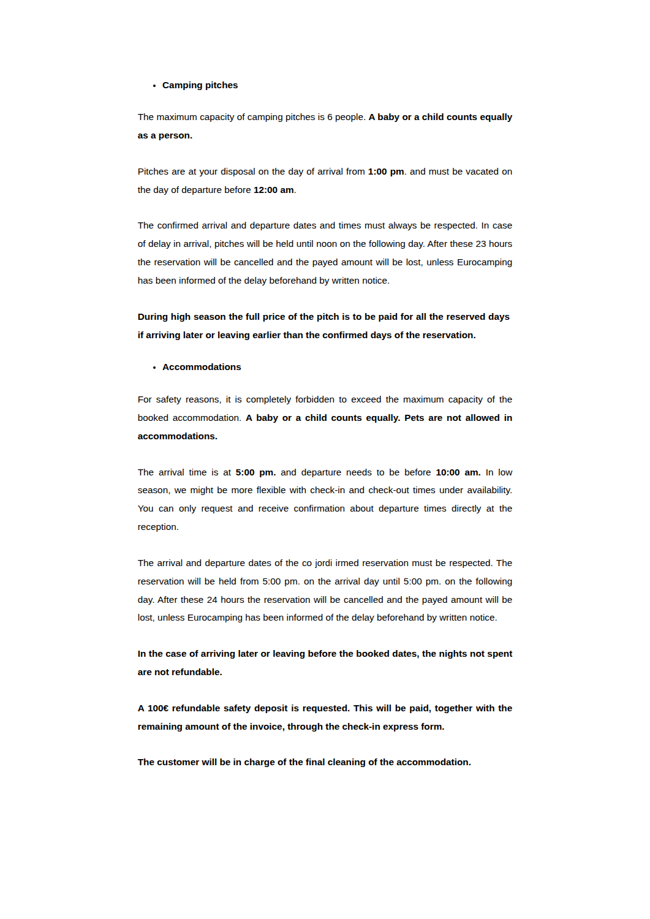Camping pitches
The maximum capacity of camping pitches is 6 people. A baby or a child counts equally as a person.
Pitches are at your disposal on the day of arrival from 1:00 pm. and must be vacated on the day of departure before 12:00 am.
The confirmed arrival and departure dates and times must always be respected. In case of delay in arrival, pitches will be held until noon on the following day. After these 23 hours the reservation will be cancelled and the payed amount will be lost, unless Eurocamping has been informed of the delay beforehand by written notice.
During high season the full price of the pitch is to be paid for all the reserved days if arriving later or leaving earlier than the confirmed days of the reservation.
Accommodations
For safety reasons, it is completely forbidden to exceed the maximum capacity of the booked accommodation. A baby or a child counts equally. Pets are not allowed in accommodations.
The arrival time is at 5:00 pm. and departure needs to be before 10:00 am. In low season, we might be more flexible with check-in and check-out times under availability. You can only request and receive confirmation about departure times directly at the reception.
The arrival and departure dates of the co jordi irmed reservation must be respected. The reservation will be held from 5:00 pm. on the arrival day until 5:00 pm. on the following day. After these 24 hours the reservation will be cancelled and the payed amount will be lost, unless Eurocamping has been informed of the delay beforehand by written notice.
In the case of arriving later or leaving before the booked dates, the nights not spent are not refundable.
A 100€ refundable safety deposit is requested. This will be paid, together with the remaining amount of the invoice, through the check-in express form.
The customer will be in charge of the final cleaning of the accommodation.